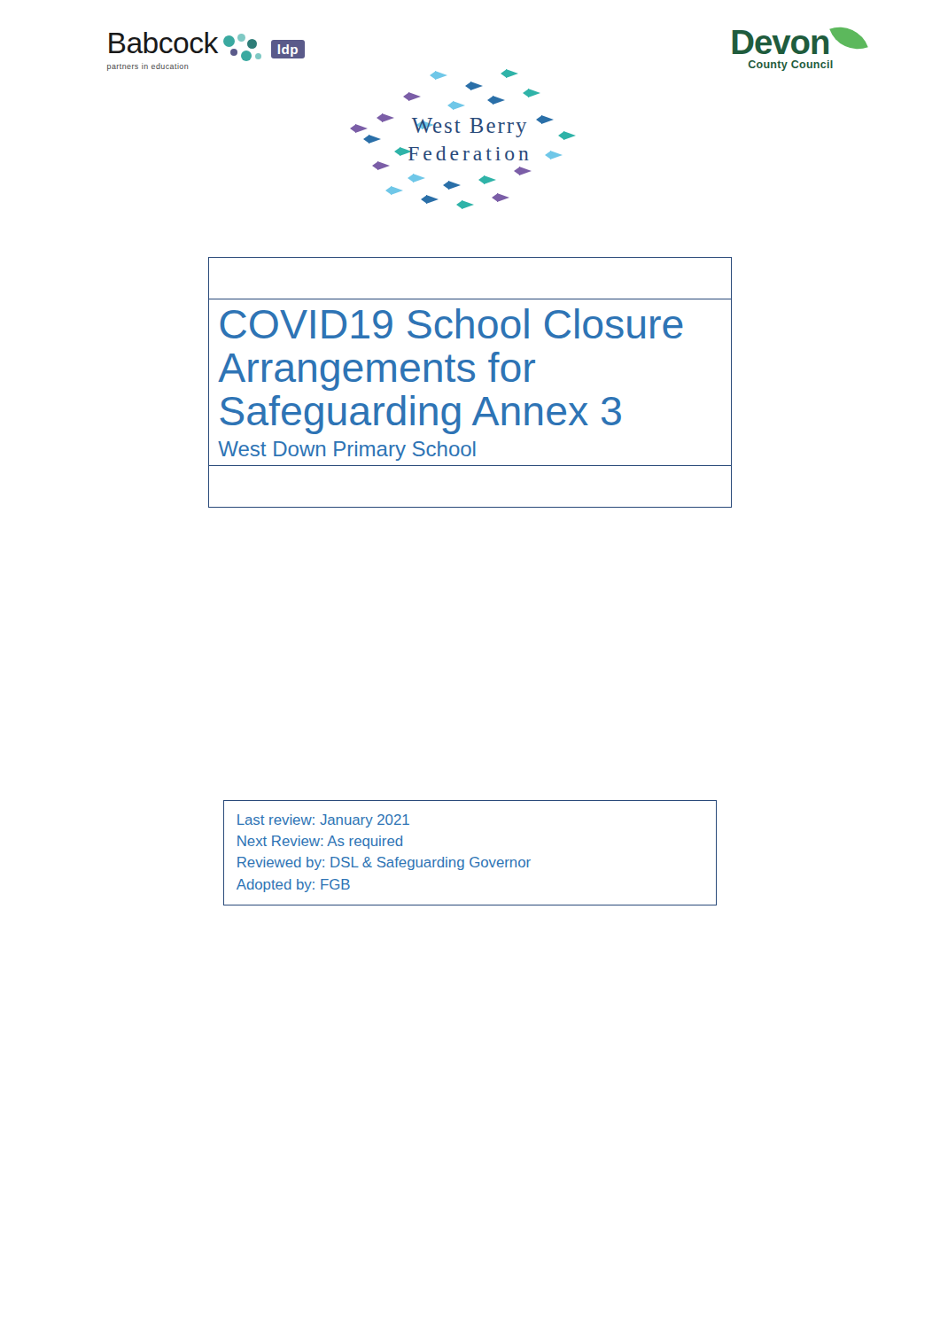Babcock partners in education
ldp
Devon
County Council
West BerryFederation
| COVID19 School Closure Arrangements for Safeguarding Annex 3 West Down Primary School |
Last review: January 2021
Next Review: As required
Reviewed by: DSL & Safeguarding Governor
Adopted by: FGB